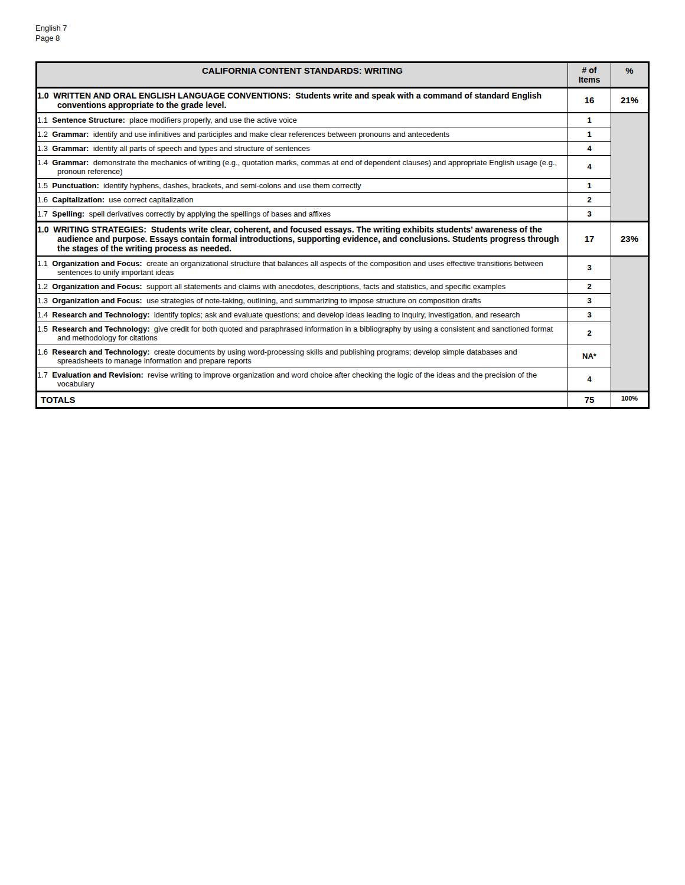English 7
Page 8
| CALIFORNIA CONTENT STANDARDS: WRITING | # of Items | % |
| 1.0 WRITTEN AND ORAL ENGLISH LANGUAGE CONVENTIONS: Students write and speak with a command of standard English conventions appropriate to the grade level. | 16 | 21% |
| 1.1 Sentence Structure: place modifiers properly, and use the active voice | 1 | |
| 1.2 Grammar: identify and use infinitives and participles and make clear references between pronouns and antecedents | 1 |
| 1.3 Grammar: identify all parts of speech and types and structure of sentences | 4 |
| 1.4 Grammar: demonstrate the mechanics of writing (e.g., quotation marks, commas at end of dependent clauses) and appropriate English usage (e.g., pronoun reference) | 4 |
| 1.5 Punctuation: identify hyphens, dashes, brackets, and semi-colons and use them correctly | 1 |
| 1.6 Capitalization: use correct capitalization | 2 |
| 1.7 Spelling: spell derivatives correctly by applying the spellings of bases and affixes | 3 |
| 1.0 WRITING STRATEGIES: Students write clear, coherent, and focused essays. The writing exhibits students’ awareness of the audience and purpose. Essays contain formal introductions, supporting evidence, and conclusions. Students progress through the stages of the writing process as needed. | 17 | 23% |
| 1.1 Organization and Focus: create an organizational structure that balances all aspects of the composition and uses effective transitions between sentences to unify important ideas | 3 | |
| 1.2 Organization and Focus: support all statements and claims with anecdotes, descriptions, facts and statistics, and specific examples | 2 |
| 1.3 Organization and Focus: use strategies of note-taking, outlining, and summarizing to impose structure on composition drafts | 3 |
| 1.4 Research and Technology: identify topics; ask and evaluate questions; and develop ideas leading to inquiry, investigation, and research | 3 |
| 1.5 Research and Technology: give credit for both quoted and paraphrased information in a bibliography by using a consistent and sanctioned format and methodology for citations | 2 |
| 1.6 Research and Technology: create documents by using word-processing skills and publishing programs; develop simple databases and spreadsheets to manage information and prepare reports | NA* |
| 1.7 Evaluation and Revision: revise writing to improve organization and word choice after checking the logic of the ideas and the precision of the vocabulary | 4 |
| TOTALS | 75 | 100% |